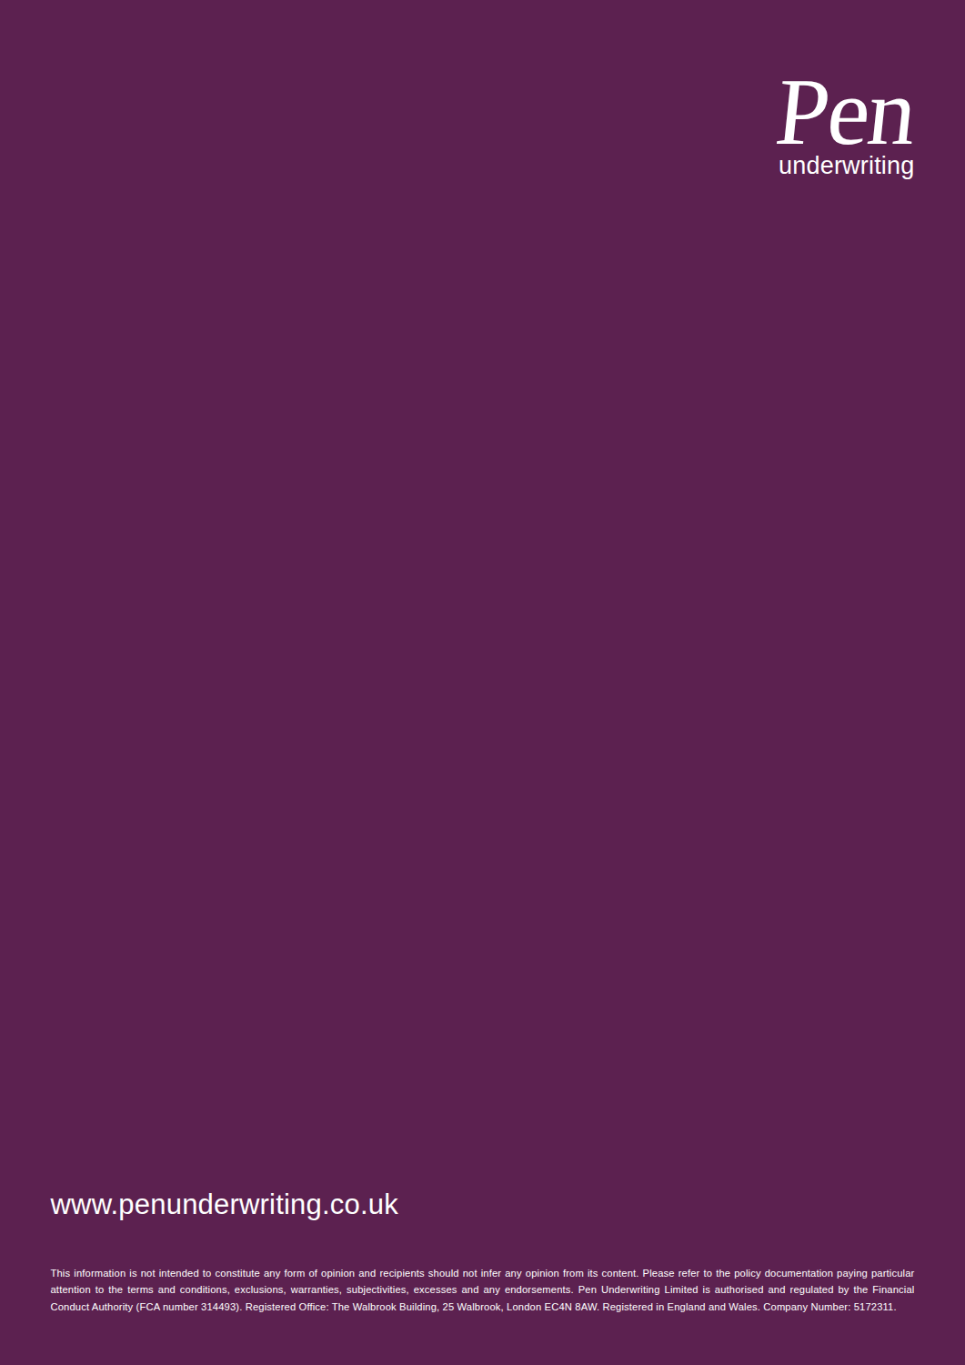Pen underwriting
www.penunderwriting.co.uk
This information is not intended to constitute any form of opinion and recipients should not infer any opinion from its content. Please refer to the policy documentation paying particular attention to the terms and conditions, exclusions, warranties, subjectivities, excesses and any endorsements. Pen Underwriting Limited is authorised and regulated by the Financial Conduct Authority (FCA number 314493). Registered Office: The Walbrook Building, 25 Walbrook, London EC4N 8AW. Registered in England and Wales. Company Number: 5172311.